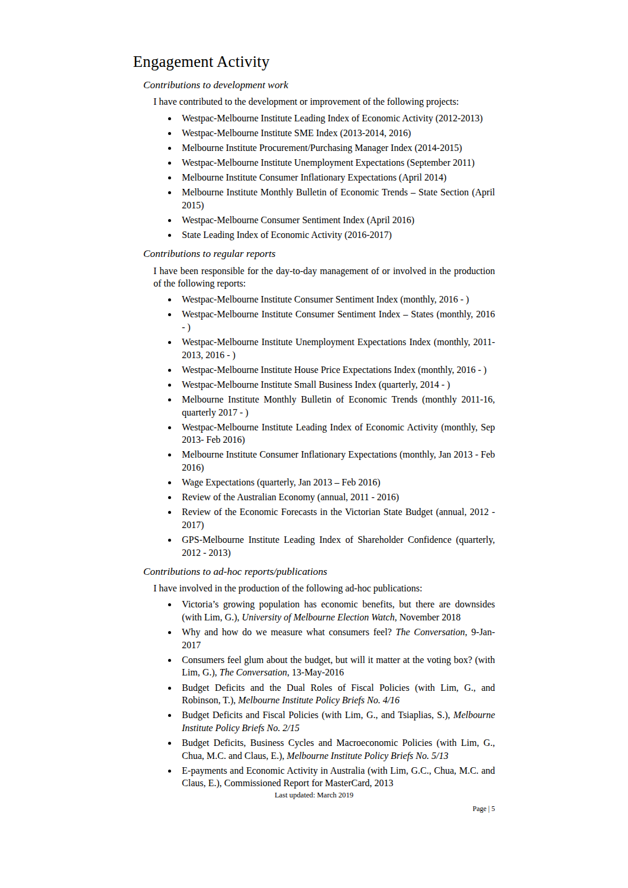Engagement Activity
Contributions to development work
I have contributed to the development or improvement of the following projects:
Westpac-Melbourne Institute Leading Index of Economic Activity (2012-2013)
Westpac-Melbourne Institute SME Index (2013-2014, 2016)
Melbourne Institute Procurement/Purchasing Manager Index (2014-2015)
Westpac-Melbourne Institute Unemployment Expectations (September 2011)
Melbourne Institute Consumer Inflationary Expectations (April 2014)
Melbourne Institute Monthly Bulletin of Economic Trends – State Section (April 2015)
Westpac-Melbourne Consumer Sentiment Index (April 2016)
State Leading Index of Economic Activity (2016-2017)
Contributions to regular reports
I have been responsible for the day-to-day management of or involved in the production of the following reports:
Westpac-Melbourne Institute Consumer Sentiment Index (monthly, 2016 - )
Westpac-Melbourne Institute Consumer Sentiment Index – States (monthly, 2016 - )
Westpac-Melbourne Institute Unemployment Expectations Index (monthly, 2011-2013, 2016 - )
Westpac-Melbourne Institute House Price Expectations Index (monthly, 2016 - )
Westpac-Melbourne Institute Small Business Index (quarterly, 2014 - )
Melbourne Institute Monthly Bulletin of Economic Trends (monthly 2011-16, quarterly 2017 - )
Westpac-Melbourne Institute Leading Index of Economic Activity (monthly, Sep 2013- Feb 2016)
Melbourne Institute Consumer Inflationary Expectations (monthly, Jan 2013 - Feb 2016)
Wage Expectations (quarterly, Jan 2013 – Feb 2016)
Review of the Australian Economy (annual, 2011 - 2016)
Review of the Economic Forecasts in the Victorian State Budget (annual, 2012 - 2017)
GPS-Melbourne Institute Leading Index of Shareholder Confidence (quarterly, 2012 - 2013)
Contributions to ad-hoc reports/publications
I have involved in the production of the following ad-hoc publications:
Victoria’s growing population has economic benefits, but there are downsides (with Lim, G.), University of Melbourne Election Watch, November 2018
Why and how do we measure what consumers feel? The Conversation, 9-Jan-2017
Consumers feel glum about the budget, but will it matter at the voting box? (with Lim, G.), The Conversation, 13-May-2016
Budget Deficits and the Dual Roles of Fiscal Policies (with Lim, G., and Robinson, T.), Melbourne Institute Policy Briefs No. 4/16
Budget Deficits and Fiscal Policies (with Lim, G., and Tsiaplias, S.), Melbourne Institute Policy Briefs No. 2/15
Budget Deficits, Business Cycles and Macroeconomic Policies (with Lim, G., Chua, M.C. and Claus, E.), Melbourne Institute Policy Briefs No. 5/13
E-payments and Economic Activity in Australia (with Lim, G.C., Chua, M.C. and Claus, E.), Commissioned Report for MasterCard, 2013
Last updated: March 2019
Page | 5